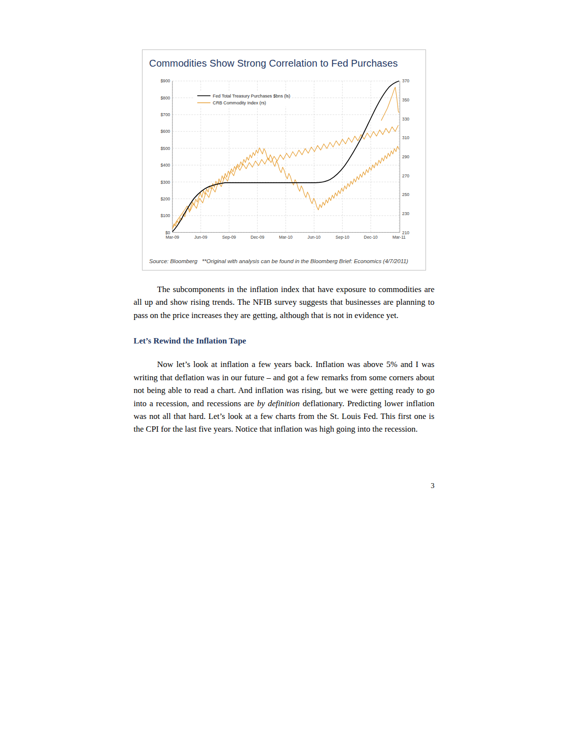Commodities Show Strong Correlation to Fed Purchases
$0 $100 $200 $300 $400 $500 $600 $700 $800 $900 210 230 250 270 290 310 330 350 370 Mar-09 Jun-09 Sep-09 Dec-09 Mar-10 Jun-10 Sep-10 Dec-10 Mar-11 Fed Total Treasury Purchases $bns (ls) CRB Commodity Index (rs)
Source: Bloomberg **Original with analysis can be found in the Bloomberg Brief: Economics (4/7/2011)
The subcomponents in the inflation index that have exposure to commodities are all up and show rising trends. The NFIB survey suggests that businesses are planning to pass on the price increases they are getting, although that is not in evidence yet.
Let’s Rewind the Inflation Tape
Now let’s look at inflation a few years back. Inflation was above 5% and I was writing that deflation was in our future – and got a few remarks from some corners about not being able to read a chart. And inflation was rising, but we were getting ready to go into a recession, and recessions are by definition deflationary. Predicting lower inflation was not all that hard. Let’s look at a few charts from the St. Louis Fed. This first one is the CPI for the last five years. Notice that inflation was high going into the recession.
3